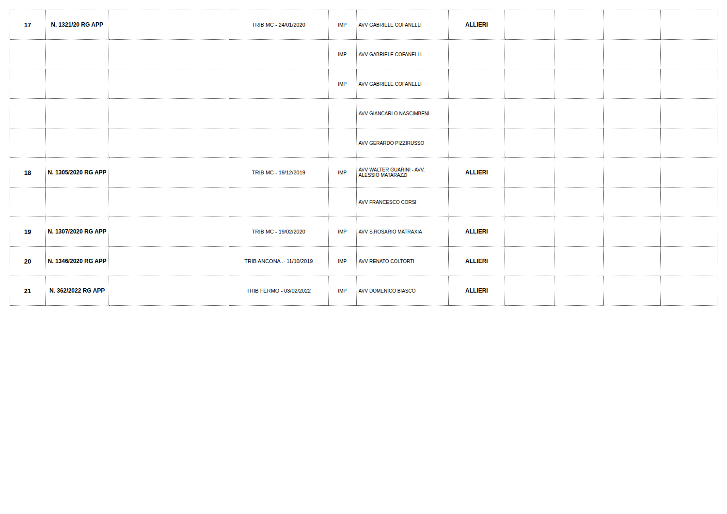| 17 | N. 1321/20 RG APP | | TRIB MC - 24/01/2020 | IMP | AVV GABRIELE COFANELLI | ALLIERI | | | | |
| | | | | IMP | AVV GABRIELE COFANELLI | | | | | |
| | | | | IMP | AVV GABRIELE COFANELLI | | | | | |
| | | | | | AVV GIANCARLO NASCIMBENI | | | | | |
| | | | | | AVV GERARDO PIZZIRUSSO | | | | | |
| 18 | N. 1305/2020 RG APP | | TRIB MC - 19/12/2019 | IMP | AVV WALTER GUARINI - AVV. ALESSIO MATARAZZI | ALLIERI | | | | |
| | | | | | AVV FRANCESCO CORSI | | | | | |
| 19 | N. 1307/2020 RG APP | | TRIB MC - 19/02/2020 | IMP | AVV S.ROSARIO MATRAXIA | ALLIERI | | | | |
| 20 | N. 1346/2020 RG APP | | TRIB ANCONA .- 11/10/2019 | IMP | AVV RENATO COLTORTI | ALLIERI | | | | |
| 21 | N. 362/2022 RG APP | | TRIB FERMO - 03/02/2022 | IMP | AVV DOMENICO BIASCO | ALLIERI | | | | |